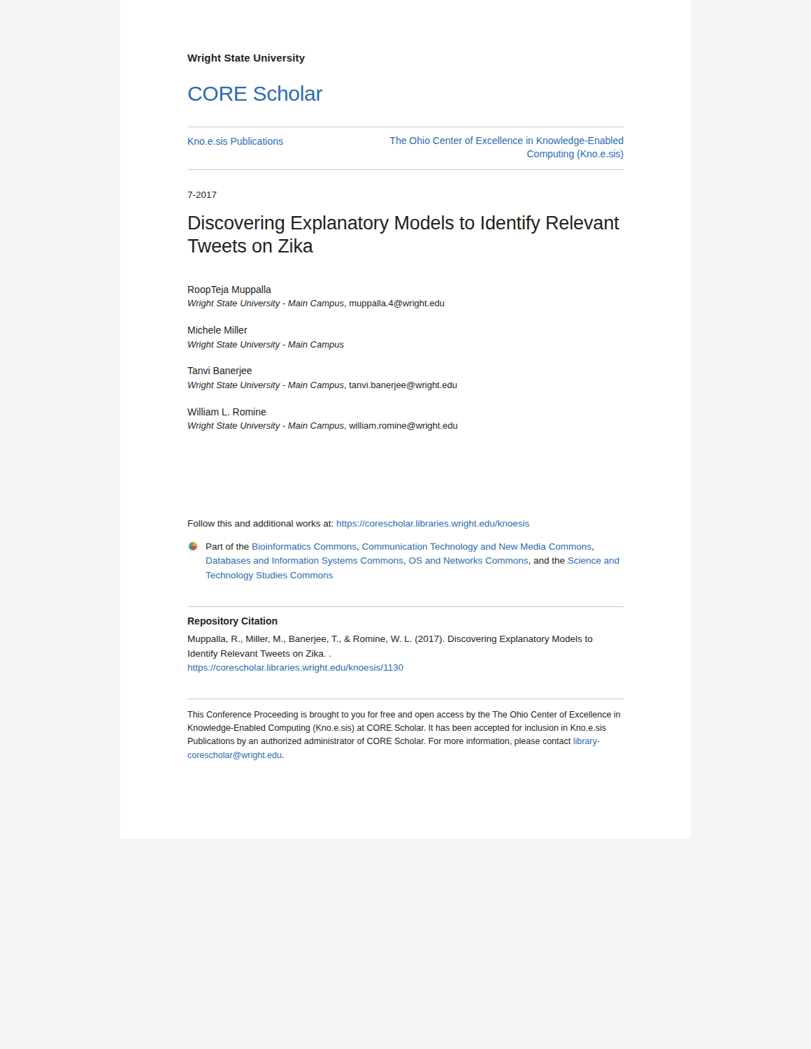Wright State University
CORE Scholar
Kno.e.sis Publications
The Ohio Center of Excellence in Knowledge-Enabled Computing (Kno.e.sis)
7-2017
Discovering Explanatory Models to Identify Relevant Tweets on Zika
RoopTeja Muppalla
Wright State University - Main Campus, muppalla.4@wright.edu
Michele Miller
Wright State University - Main Campus
Tanvi Banerjee
Wright State University - Main Campus, tanvi.banerjee@wright.edu
William L. Romine
Wright State University - Main Campus, william.romine@wright.edu
Follow this and additional works at: https://corescholar.libraries.wright.edu/knoesis
Part of the Bioinformatics Commons, Communication Technology and New Media Commons, Databases and Information Systems Commons, OS and Networks Commons, and the Science and Technology Studies Commons
Repository Citation
Muppalla, R., Miller, M., Banerjee, T., & Romine, W. L. (2017). Discovering Explanatory Models to Identify Relevant Tweets on Zika. .
https://corescholar.libraries.wright.edu/knoesis/1130
This Conference Proceeding is brought to you for free and open access by the The Ohio Center of Excellence in Knowledge-Enabled Computing (Kno.e.sis) at CORE Scholar. It has been accepted for inclusion in Kno.e.sis Publications by an authorized administrator of CORE Scholar. For more information, please contact library-corescholar@wright.edu.